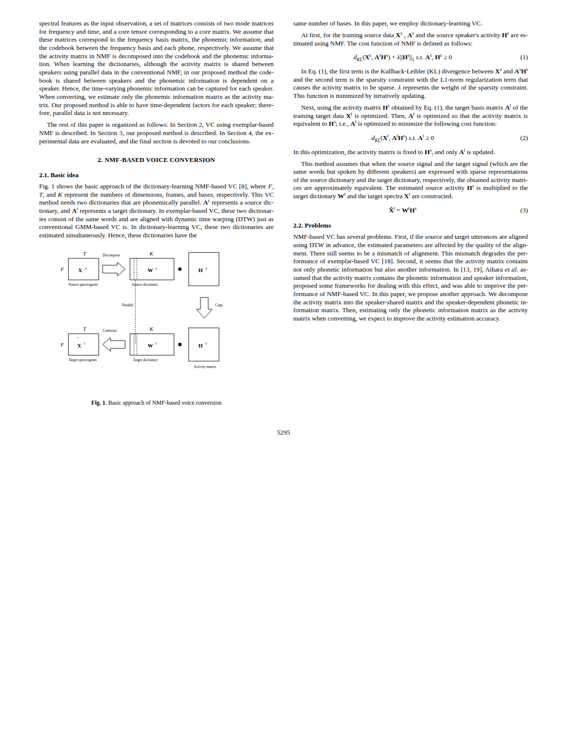spectral features as the input observation, a set of matrices consists of two mode matrices for frequency and time, and a core tensor corresponding to a core matrix. We assume that these matrices correspond to the frequency basis matrix, the phonemic information, and the codebook between the frequency basis and each phone, respectively. We assume that the activity matrix in NMF is decomposed into the codebook and the phonemic information. When learning the dictionaries, although the activity matrix is shared between speakers using parallel data in the conventional NMF, in our proposed method the codebook is shared between speakers and the phonemic information is dependent on a speaker. Hence, the time-varying phonemic information can be captured for each speaker. When converting, we estimate only the phonemic information matrix as the activity matrix. Our proposed method is able to have time-dependent factors for each speaker; therefore, parallel data is not necessary.
The rest of this paper is organized as follows: In Section 2, VC using exemplar-based NMF is described. In Section 3, our proposed method is described. In Section 4, the experimental data are evaluated, and the final section is devoted to our conclusions.
2. NMF-based Voice Conversion
2.1. Basic idea
Fig. 1 shows the basic approach of the dictionary-learning NMF-based VC [8], where F, T, and K represent the numbers of dimensions, frames, and bases, respectively. This VC method needs two dictionaries that are phonemically parallel. As represents a source dictionary, and At represents a target dictionary. In exemplar-based VC, these two dictionaries consist of the same words and are aligned with dynamic time warping (DTW) just as conventional GMM-based VC is. In dictionary-learning VC, these two dictionaries are estimated simultaneously. Hence, these dictionaries have the
T F Xs Source spectrogram Decompose K Ws Source dictionary Hs Parallel Copy T F Xt ˆ Target spectrogram Construct K Wt Target dictionary Hs Activity matrix
Fig. 1. Basic approach of NMF-based voice conversion
same number of bases. In this paper, we employ dictionary-learning VC.
At first, for the training source data Xs , As and the source speaker's activity Hs are estimated using NMF. The cost function of NMF is defined as follows:
dKL(Xs, AsHs) + λ||Hs||1 s.t. As, Hs ≥ 0
(1)
In Eq. (1), the first term is the Kullback-Leibler (KL) divergence between Xs and AsHs and the second term is the sparsity constraint with the L1-norm regularization term that causes the activity matrix to be sparse. λ represents the weight of the sparsity constraint. This function is minimized by iteratively updating.
Next, using the activity matrix Hs obtained by Eq. (1), the target basis matrix At of the training target data Xt is optimized. Then, At is optimized so that the activity matrix is equivalent to Hs; i.e., At is optimized to minimize the following cost function:
dKL(Xt, AtHs) s.t. At ≥ 0
(2)
In this optimization, the activity matrix is fixed to Hs, and only At is updated.
This method assumes that when the source signal and the target signal (which are the same words but spoken by different speakers) are expressed with sparse representations of the source dictionary and the target dictionary, respectively, the obtained activity matrices are approximately equivalent. The estimated source activity Hs is multiplied to the target dictionary Wt and the target spectra Xt are constructed.
X̂t = WtHs
(3)
2.2. Problems
NMF-based VC has several problems. First, if the source and target utterances are aligned using DTW in advance, the estimated parameters are affected by the quality of the alignment. There still seems to be a mismatch of alignment. This mismatch degrades the performance of exemplar-based VC [18]. Second, it seems that the activity matrix contains not only phonetic information but also another information. In [13, 19], Aihara et al. assumed that the activity matrix contains the phonetic information and speaker information, proposed some frameworks for dealing with this effect, and was able to improve the performance of NMF-based VC. In this paper, we propose another approach. We decompose the activity matrix into the speaker-shared matrix and the speaker-dependent phonetic information matrix. Then, estimating only the phonetic information matrix as the activity matrix when converting, we expect to improve the activity estimation accuracy.
5295